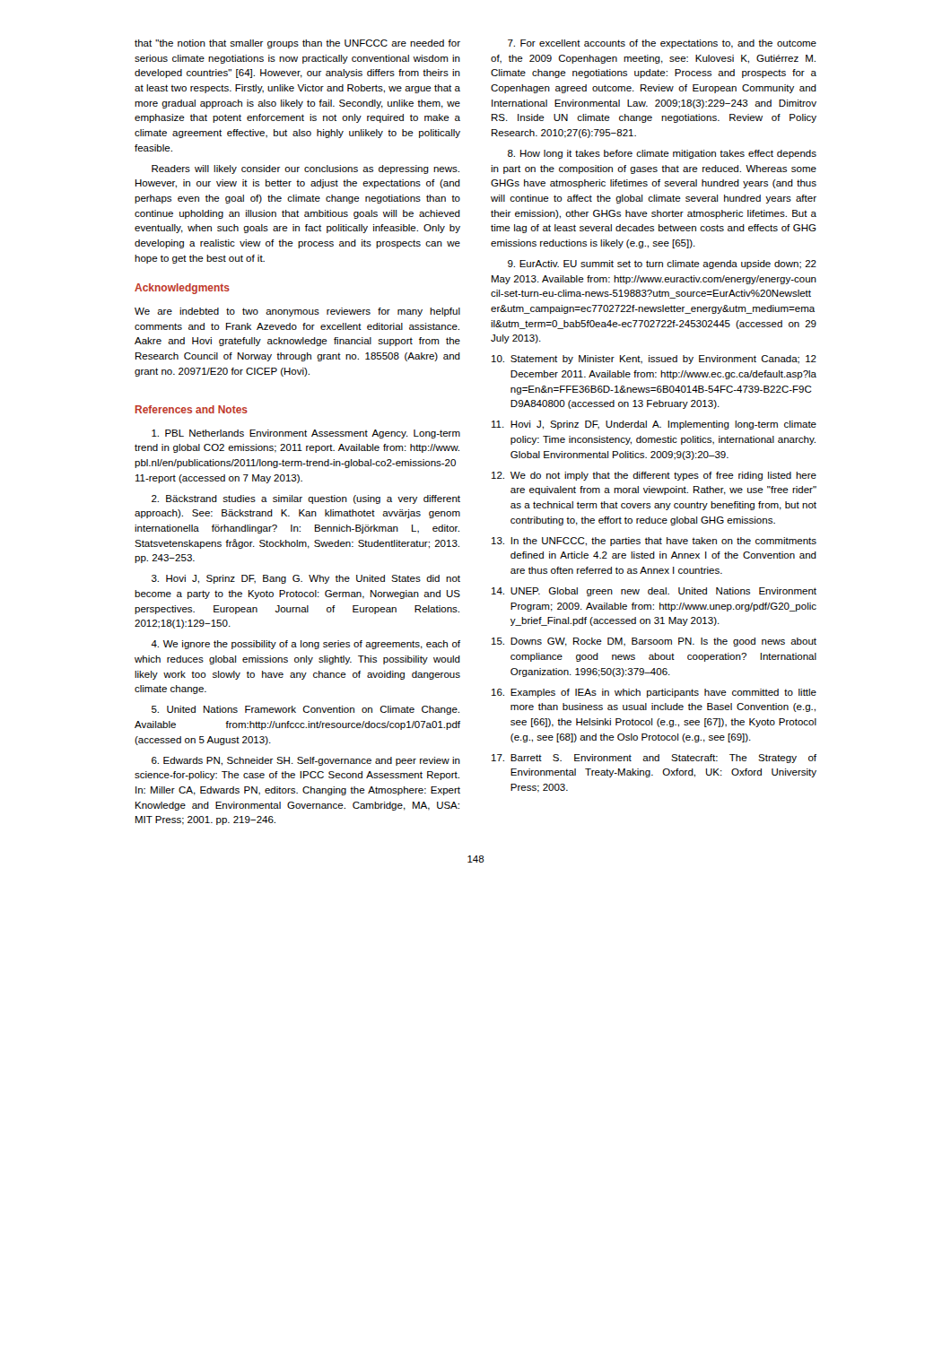that "the notion that smaller groups than the UNFCCC are needed for serious climate negotiations is now practically conventional wisdom in developed countries" [64]. However, our analysis differs from theirs in at least two respects. Firstly, unlike Victor and Roberts, we argue that a more gradual approach is also likely to fail. Secondly, unlike them, we emphasize that potent enforcement is not only required to make a climate agreement effective, but also highly unlikely to be politically feasible.
Readers will likely consider our conclusions as depressing news. However, in our view it is better to adjust the expectations of (and perhaps even the goal of) the climate change negotiations than to continue upholding an illusion that ambitious goals will be achieved eventually, when such goals are in fact politically infeasible. Only by developing a realistic view of the process and its prospects can we hope to get the best out of it.
Acknowledgments
We are indebted to two anonymous reviewers for many helpful comments and to Frank Azevedo for excellent editorial assistance. Aakre and Hovi gratefully acknowledge financial support from the Research Council of Norway through grant no. 185508 (Aakre) and grant no. 20971/E20 for CICEP (Hovi).
References and Notes
PBL Netherlands Environment Assessment Agency. Long-term trend in global CO2 emissions; 2011 report. Available from: http://www.pbl.nl/en/publications/2011/long-term-trend-in-global-co2-emissions-2011-report (accessed on 7 May 2013).
Bäckstrand studies a similar question (using a very different approach). See: Bäckstrand K. Kan klimathotet avvärjas genom internationella förhandlingar? In: Bennich-Björkman L, editor. Statsvetenskapens frågor. Stockholm, Sweden: Studentliteratur; 2013. pp. 243−253.
Hovi J, Sprinz DF, Bang G. Why the United States did not become a party to the Kyoto Protocol: German, Norwegian and US perspectives. European Journal of European Relations. 2012;18(1):129−150.
We ignore the possibility of a long series of agreements, each of which reduces global emissions only slightly. This possibility would likely work too slowly to have any chance of avoiding dangerous climate change.
United Nations Framework Convention on Climate Change. Available from:http://unfccc.int/resource/docs/cop1/07a01.pdf (accessed on 5 August 2013).
Edwards PN, Schneider SH. Self-governance and peer review in science-for-policy: The case of the IPCC Second Assessment Report. In: Miller CA, Edwards PN, editors. Changing the Atmosphere: Expert Knowledge and Environmental Governance. Cambridge, MA, USA: MIT Press; 2001. pp. 219−246.
For excellent accounts of the expectations to, and the outcome of, the 2009 Copenhagen meeting, see: Kulovesi K, Gutiérrez M. Climate change negotiations update: Process and prospects for a Copenhagen agreed outcome. Review of European Community and International Environmental Law. 2009;18(3):229−243 and Dimitrov RS. Inside UN climate change negotiations. Review of Policy Research. 2010;27(6):795−821.
How long it takes before climate mitigation takes effect depends in part on the composition of gases that are reduced. Whereas some GHGs have atmospheric lifetimes of several hundred years (and thus will continue to affect the global climate several hundred years after their emission), other GHGs have shorter atmospheric lifetimes. But a time lag of at least several decades between costs and effects of GHG emissions reductions is likely (e.g., see [65]).
EurActiv. EU summit set to turn climate agenda upside down; 22 May 2013. Available from: http://www.euractiv.com/energy/energy-council-set-turn-eu-clima-news-519883?utm_source=EurActiv%20Newsletter&utm_campaign=ec7702722f-newsletter_energy&utm_medium=email&utm_term=0_bab5f0ea4e-ec7702722f-245302445 (accessed on 29 July 2013).
Statement by Minister Kent, issued by Environment Canada; 12 December 2011. Available from: http://www.ec.gc.ca/default.asp?lang=En&n=FFE36B6D-1&news=6B04014B-54FC-4739-B22C-F9CD9A840800 (accessed on 13 February 2013).
Hovi J, Sprinz DF, Underdal A. Implementing long-term climate policy: Time inconsistency, domestic politics, international anarchy. Global Environmental Politics. 2009;9(3):20–39.
We do not imply that the different types of free riding listed here are equivalent from a moral viewpoint. Rather, we use "free rider" as a technical term that covers any country benefiting from, but not contributing to, the effort to reduce global GHG emissions.
In the UNFCCC, the parties that have taken on the commitments defined in Article 4.2 are listed in Annex I of the Convention and are thus often referred to as Annex I countries.
UNEP. Global green new deal. United Nations Environment Program; 2009. Available from: http://www.unep.org/pdf/G20_policy_brief_Final.pdf (accessed on 31 May 2013).
Downs GW, Rocke DM, Barsoom PN. Is the good news about compliance good news about cooperation? International Organization. 1996;50(3):379–406.
Examples of IEAs in which participants have committed to little more than business as usual include the Basel Convention (e.g., see [66]), the Helsinki Protocol (e.g., see [67]), the Kyoto Protocol (e.g., see [68]) and the Oslo Protocol (e.g., see [69]).
Barrett S. Environment and Statecraft: The Strategy of Environmental Treaty-Making. Oxford, UK: Oxford University Press; 2003.
148